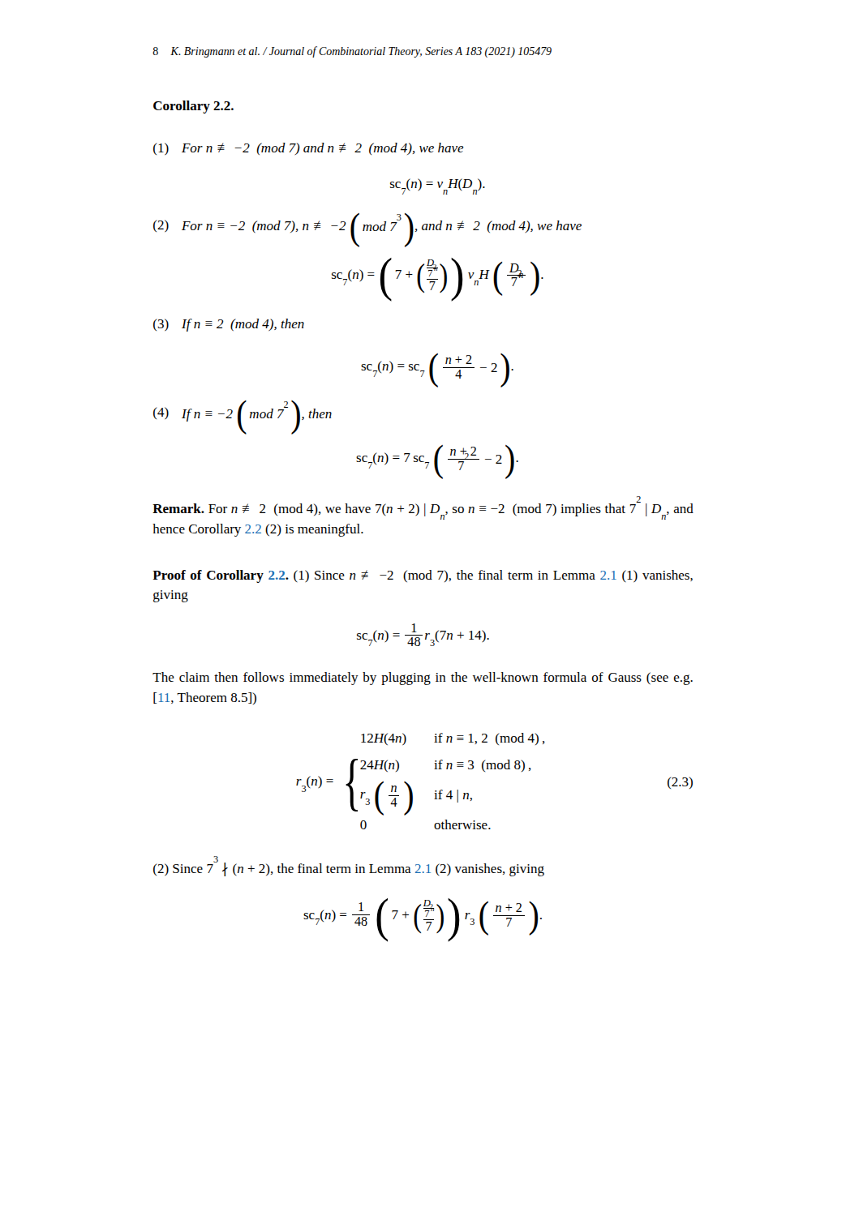8 K. Bringmann et al. / Journal of Combinatorial Theory, Series A 183 (2021) 105479
Corollary 2.2.
(1) For n ≢ −2 (mod 7) and n ≢ 2 (mod 4), we have
sc7(n) = νnH(Dn).
(2) For n ≡ −2 (mod 7), n ≢ −2 (mod 73), and n ≢ 2 (mod 4), we have
sc7(n) = (7 + (Dn 727) ) νnH (Dn 72).
(3) If n ≡ 2 (mod 4), then
sc7(n) = sc7 (n + 24 − 2).
(4) If n ≡ −2 (mod 72), then
sc7(n) = 7 sc7 (n + 272 − 2).
Remark. For n ≢ 2 (mod 4), we have 7(n + 2) | Dn, so n ≡ −2 (mod 7) implies that 72 | Dn, and hence Corollary 2.2 (2) is meaningful.
Proof of Corollary 2.2. (1) Since n ≢ −2 (mod 7), the final term in Lemma 2.1 (1) vanishes, giving
sc7(n) = 148 r3(7n + 14).
The claim then follows immediately by plugging in the well-known formula of Gauss (see e.g. [11, Theorem 8.5])
r3(n) = {
| 12 H (4 n ) | if n ≡ 1, 2 (mod 4) , |
| 24 H ( n ) | if n ≡ 3 (mod 8) , |
| r 3 ( n 4 ) | if 4 / n , |
| 0 | otherwise. |
(2.3)
(2) Since 73 ∤ (n + 2), the final term in Lemma 2.1 (2) vanishes, giving
sc7(n) = 148 (7 + (Dn 727) ) r3 (n + 27).